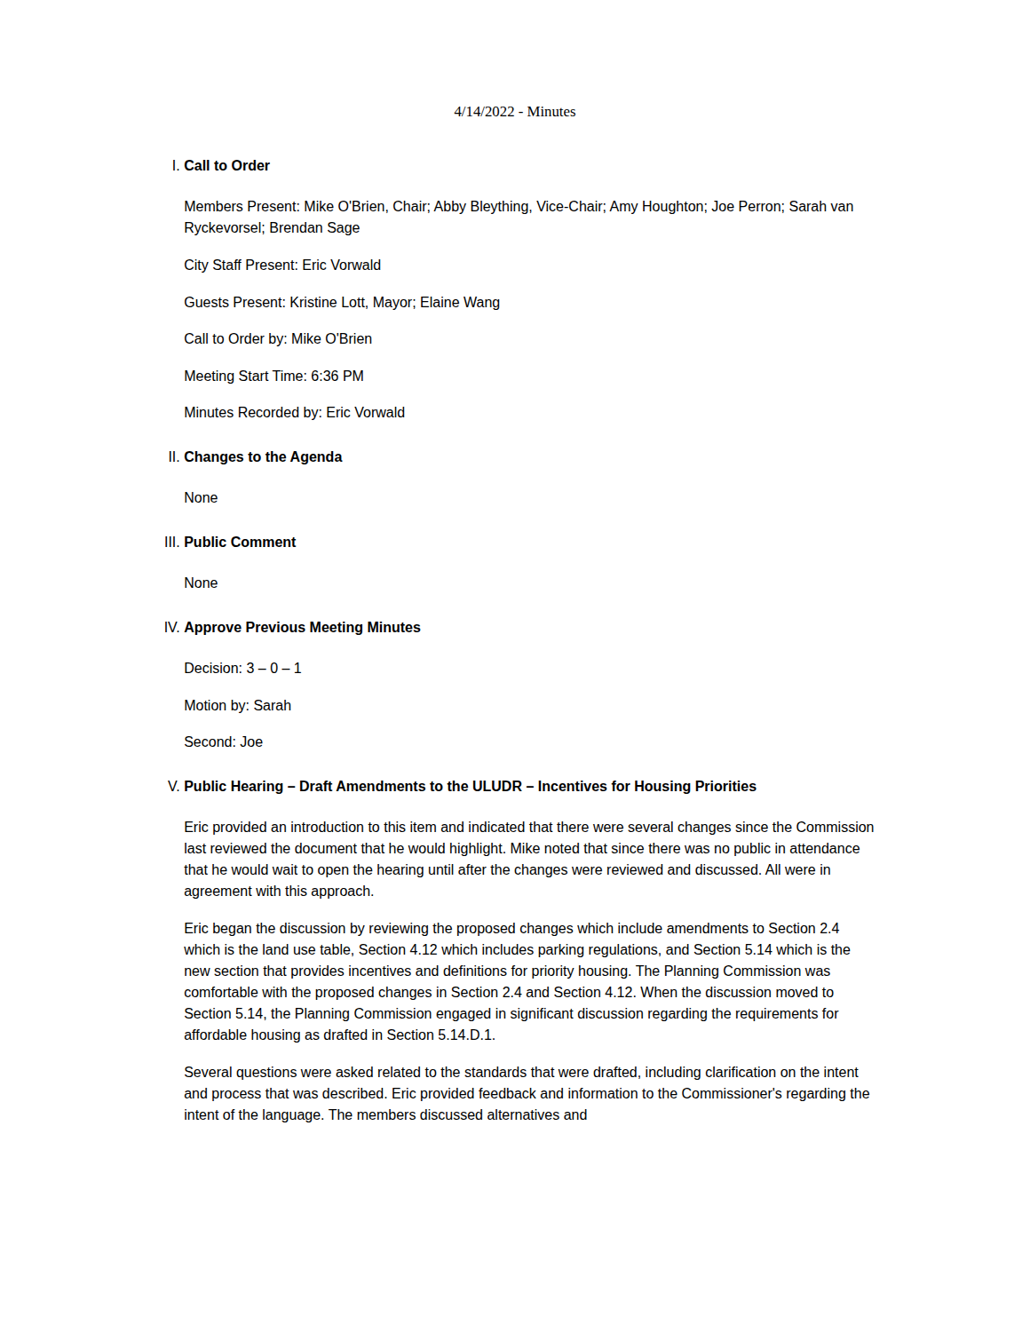4/14/2022 - Minutes
Call to Order
Members Present: Mike O'Brien, Chair; Abby Bleything, Vice-Chair; Amy Houghton; Joe Perron; Sarah van Ryckevorsel; Brendan Sage
City Staff Present: Eric Vorwald
Guests Present: Kristine Lott, Mayor; Elaine Wang
Call to Order by: Mike O'Brien
Meeting Start Time: 6:36 PM
Minutes Recorded by: Eric Vorwald
Changes to the Agenda
None
Public Comment
None
Approve Previous Meeting Minutes
Decision: 3 – 0 – 1
Motion by: Sarah
Second: Joe
Public Hearing – Draft Amendments to the ULUDR – Incentives for Housing Priorities
Eric provided an introduction to this item and indicated that there were several changes since the Commission last reviewed the document that he would highlight. Mike noted that since there was no public in attendance that he would wait to open the hearing until after the changes were reviewed and discussed. All were in agreement with this approach.
Eric began the discussion by reviewing the proposed changes which include amendments to Section 2.4 which is the land use table, Section 4.12 which includes parking regulations, and Section 5.14 which is the new section that provides incentives and definitions for priority housing. The Planning Commission was comfortable with the proposed changes in Section 2.4 and Section 4.12. When the discussion moved to Section 5.14, the Planning Commission engaged in significant discussion regarding the requirements for affordable housing as drafted in Section 5.14.D.1.
Several questions were asked related to the standards that were drafted, including clarification on the intent and process that was described. Eric provided feedback and information to the Commissioner's regarding the intent of the language. The members discussed alternatives and